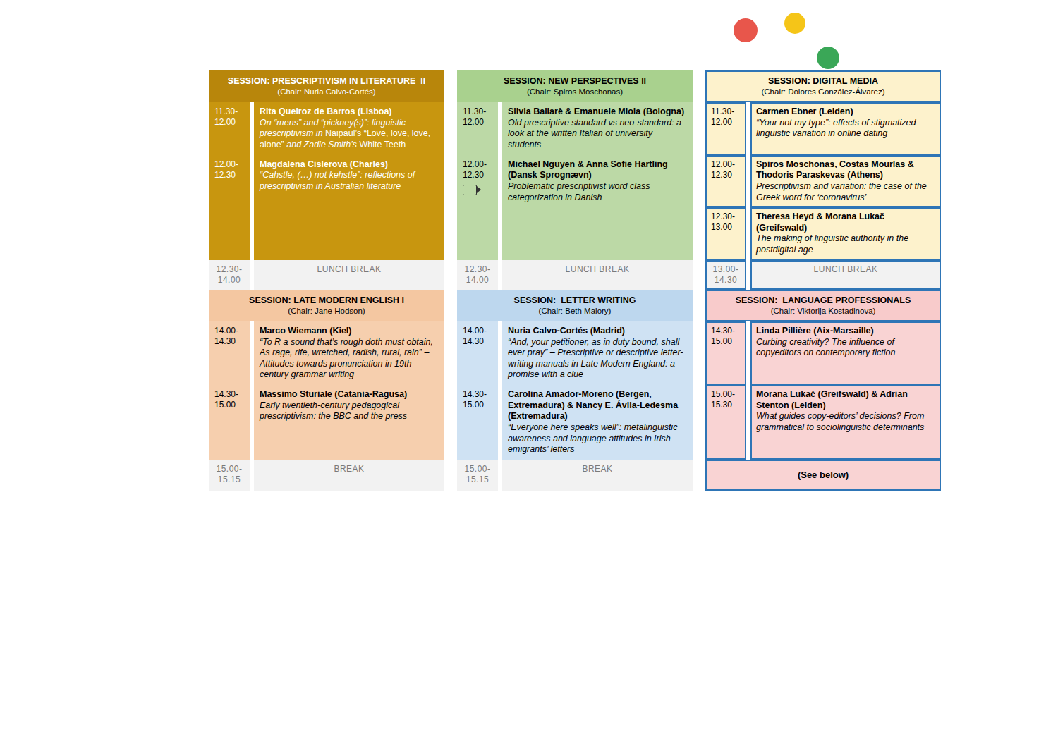| SESSION: PRESCRIPTIVISM IN LITERATURE II (Chair: Nuria Calvo-Cortés) | | SESSION: NEW PERSPECTIVES II (Chair: Spiros Moschonas) | | SESSION: DIGITAL MEDIA (Chair: Dolores González-Álvarez) |
| 11.30- 12.00 | Rita Queiroz de Barros (Lisboa) On “mens” and “pickney(s)”: linguistic prescriptivism in Naipaul’s “Love, love, love, alone” and Zadie Smith’s White Teeth | | 11.30- 12.00 | Silvia Ballarè & Emanuele Miola (Bologna) Old prescriptive standard vs neo-standard: a look at the written Italian of university students | | 11.30- 12.00 | Carmen Ebner (Leiden) “Your not my type”: effects of stigmatized linguistic variation in online dating |
| 12.00- 12.30 | Magdalena Cislerova (Charles) “Cahstle, (…) not kehstle”: reflections of prescriptivism in Australian literature | | 12.00- 12.30 | Michael Nguyen & Anna Sofie Hartling (Dansk Sprognævn) Problematic prescriptivist word class categorization in Danish | | 12.00- 12.30 | Spiros Moschonas, Costas Mourlas & Thodoris Paraskevas (Athens) Prescriptivism and variation: the case of the Greek word for ‘coronavirus’ |
| | | | | | | 12.30- 13.00 | Theresa Heyd & Morana Lukač (Greifswald) The making of linguistic authority in the postdigital age |
| 12.30- 14.00 | LUNCH BREAK | | 12.30- 14.00 | LUNCH BREAK | | 13.00- 14.30 | LUNCH BREAK |
| SESSION: LATE MODERN ENGLISH I (Chair: Jane Hodson) | | SESSION: LETTER WRITING (Chair: Beth Malory) | | SESSION: LANGUAGE PROFESSIONALS (Chair: Viktorija Kostadinova) |
| 14.00- 14.30 | Marco Wiemann (Kiel) “To R a sound that’s rough doth must obtain, As rage, rife, wretched, radish, rural, rain” – Attitudes towards pronunciation in 19th-century grammar writing | | 14.00- 14.30 | Nuria Calvo-Cortés (Madrid) “And, your petitioner, as in duty bound, shall ever pray” – Prescriptive or descriptive letter-writing manuals in Late Modern England: a promise with a clue | | 14.30- 15.00 | Linda Pillière (Aix-Marsaille) Curbing creativity? The influence of copyeditors on contemporary fiction |
| 14.30- 15.00 | Massimo Sturiale (Catania-Ragusa) Early twentieth-century pedagogical prescriptivism: the BBC and the press | | 14.30- 15.00 | Carolina Amador-Moreno (Bergen, Extremadura) & Nancy E. Ávila-Ledesma (Extremadura) “Everyone here speaks well”: metalinguistic awareness and language attitudes in Irish emigrants’ letters | | 15.00- 15.30 | Morana Lukač (Greifswald) & Adrian Stenton (Leiden) What guides copy-editors’ decisions? From grammatical to sociolinguistic determinants |
| 15.00- 15.15 | BREAK | | 15.00- 15.15 | BREAK | | (See below) |